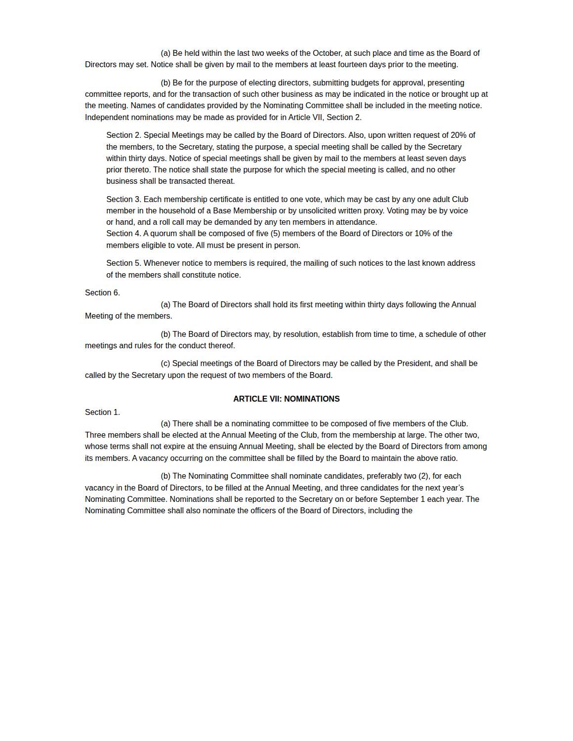(a) Be held within the last two weeks of the October, at such place and time as the Board of Directors may set. Notice shall be given by mail to the members at least fourteen days prior to the meeting.
(b) Be for the purpose of electing directors, submitting budgets for approval, presenting committee reports, and for the transaction of such other business as may be indicated in the notice or brought up at the meeting. Names of candidates provided by the Nominating Committee shall be included in the meeting notice. Independent nominations may be made as provided for in Article VII, Section 2.
Section 2. Special Meetings may be called by the Board of Directors. Also, upon written request of 20% of the members, to the Secretary, stating the purpose, a special meeting shall be called by the Secretary within thirty days. Notice of special meetings shall be given by mail to the members at least seven days prior thereto. The notice shall state the purpose for which the special meeting is called, and no other business shall be transacted thereat.
Section 3. Each membership certificate is entitled to one vote, which may be cast by any one adult Club member in the household of a Base Membership or by unsolicited written proxy. Voting may be by voice or hand, and a roll call may be demanded by any ten members in attendance.
Section 4. A quorum shall be composed of five (5) members of the Board of Directors or 10% of the members eligible to vote. All must be present in person.
Section 5. Whenever notice to members is required, the mailing of such notices to the last known address of the members shall constitute notice.
Section 6.
(a) The Board of Directors shall hold its first meeting within thirty days following the Annual Meeting of the members.
(b) The Board of Directors may, by resolution, establish from time to time, a schedule of other meetings and rules for the conduct thereof.
(c) Special meetings of the Board of Directors may be called by the President, and shall be called by the Secretary upon the request of two members of the Board.
ARTICLE VII: NOMINATIONS
Section 1.
(a) There shall be a nominating committee to be composed of five members of the Club. Three members shall be elected at the Annual Meeting of the Club, from the membership at large. The other two, whose terms shall not expire at the ensuing Annual Meeting, shall be elected by the Board of Directors from among its members. A vacancy occurring on the committee shall be filled by the Board to maintain the above ratio.
(b) The Nominating Committee shall nominate candidates, preferably two (2), for each vacancy in the Board of Directors, to be filled at the Annual Meeting, and three candidates for the next year’s Nominating Committee. Nominations shall be reported to the Secretary on or before September 1 each year. The Nominating Committee shall also nominate the officers of the Board of Directors, including the